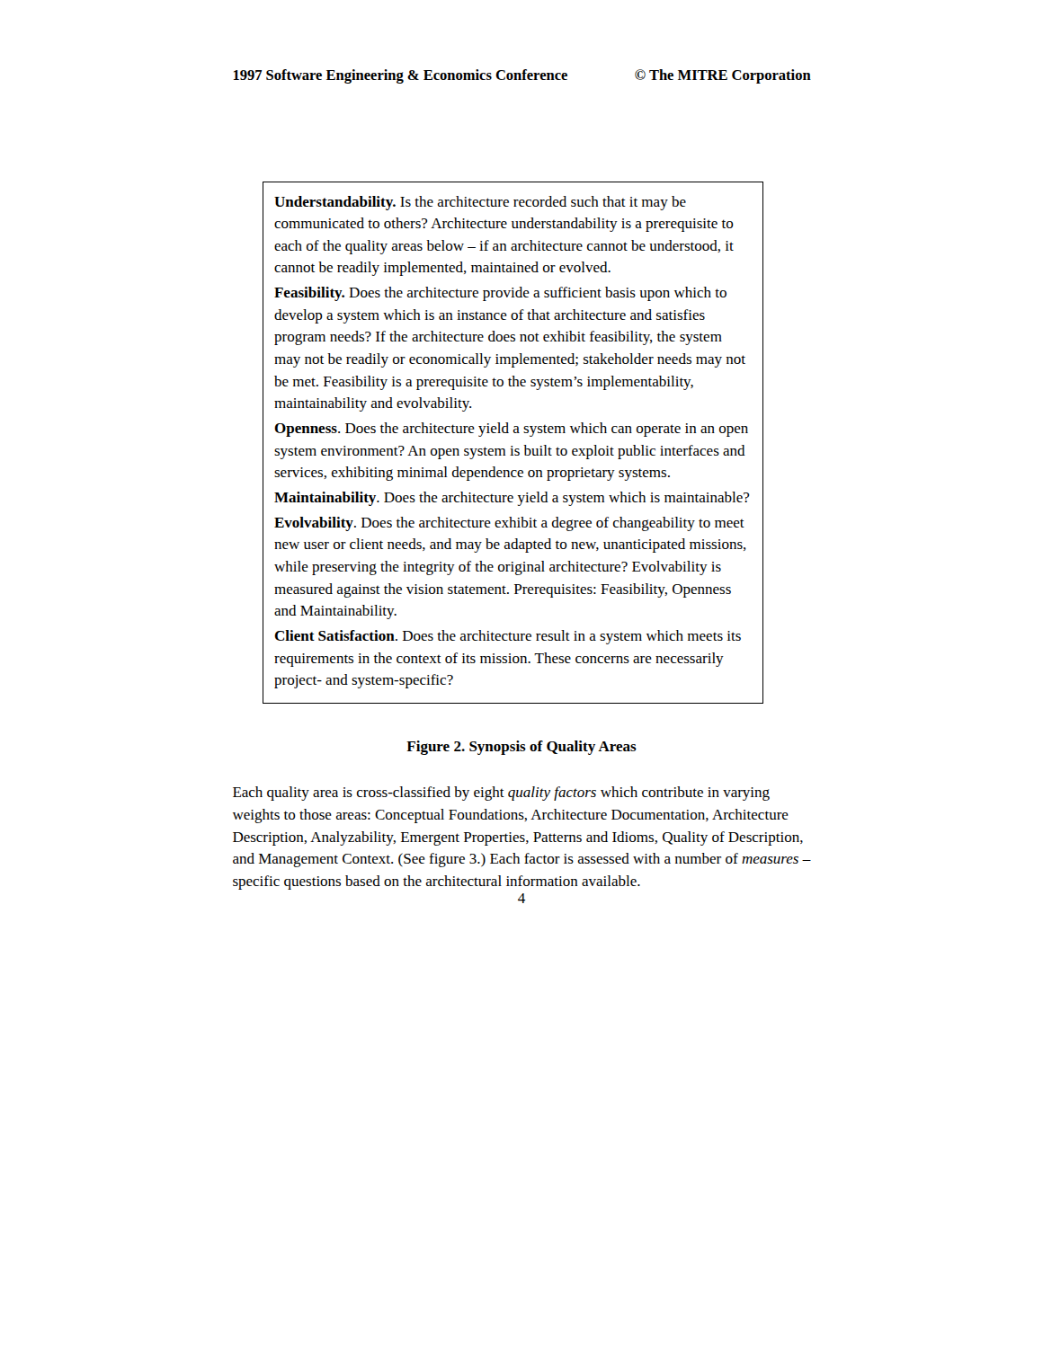1997 Software Engineering & Economics Conference
© The MITRE Corporation
Understandability. Is the architecture recorded such that it may be communicated to others? Architecture understandability is a prerequisite to each of the quality areas below – if an architecture cannot be understood, it cannot be readily implemented, maintained or evolved.
Feasibility. Does the architecture provide a sufficient basis upon which to develop a system which is an instance of that architecture and satisfies program needs? If the architecture does not exhibit feasibility, the system may not be readily or economically implemented; stakeholder needs may not be met. Feasibility is a prerequisite to the system’s implementability, maintainability and evolvability.
Openness. Does the architecture yield a system which can operate in an open system environment? An open system is built to exploit public interfaces and services, exhibiting minimal dependence on proprietary systems.
Maintainability. Does the architecture yield a system which is maintainable?
Evolvability. Does the architecture exhibit a degree of changeability to meet new user or client needs, and may be adapted to new, unanticipated missions, while preserving the integrity of the original architecture? Evolvability is measured against the vision statement. Prerequisites: Feasibility, Openness and Maintainability.
Client Satisfaction. Does the architecture result in a system which meets its requirements in the context of its mission. These concerns are necessarily project- and system-specific?
Figure 2. Synopsis of Quality Areas
Each quality area is cross-classified by eight quality factors which contribute in varying weights to those areas: Conceptual Foundations, Architecture Documentation, Architecture Description, Analyzability, Emergent Properties, Patterns and Idioms, Quality of Description, and Management Context. (See figure 3.) Each factor is assessed with a number of measures – specific questions based on the architectural information available.
4